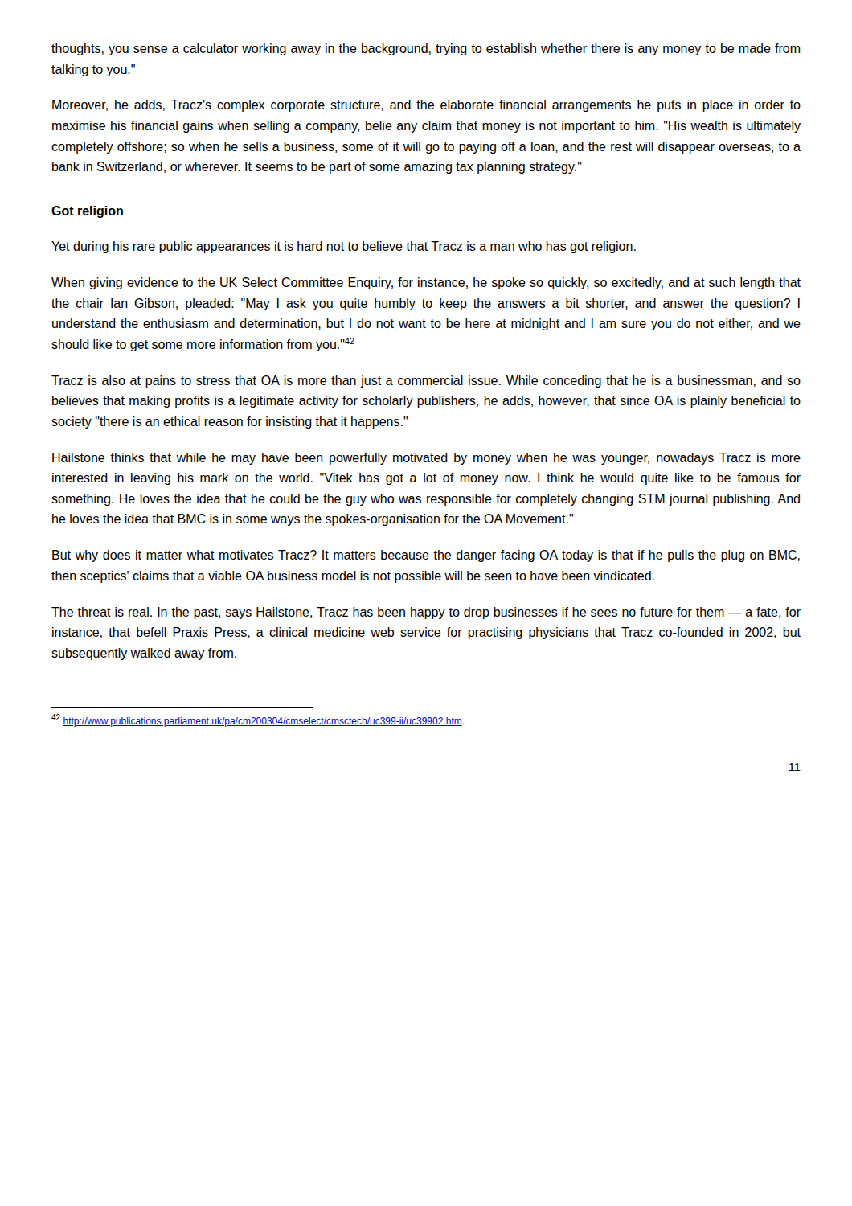thoughts, you sense a calculator working away in the background, trying to establish whether there is any money to be made from talking to you."
Moreover, he adds, Tracz's complex corporate structure, and the elaborate financial arrangements he puts in place in order to maximise his financial gains when selling a company, belie any claim that money is not important to him. "His wealth is ultimately completely offshore; so when he sells a business, some of it will go to paying off a loan, and the rest will disappear overseas, to a bank in Switzerland, or wherever. It seems to be part of some amazing tax planning strategy."
Got religion
Yet during his rare public appearances it is hard not to believe that Tracz is a man who has got religion.
When giving evidence to the UK Select Committee Enquiry, for instance, he spoke so quickly, so excitedly, and at such length that the chair Ian Gibson, pleaded: "May I ask you quite humbly to keep the answers a bit shorter, and answer the question? I understand the enthusiasm and determination, but I do not want to be here at midnight and I am sure you do not either, and we should like to get some more information from you."42
Tracz is also at pains to stress that OA is more than just a commercial issue. While conceding that he is a businessman, and so believes that making profits is a legitimate activity for scholarly publishers, he adds, however, that since OA is plainly beneficial to society "there is an ethical reason for insisting that it happens."
Hailstone thinks that while he may have been powerfully motivated by money when he was younger, nowadays Tracz is more interested in leaving his mark on the world. "Vitek has got a lot of money now. I think he would quite like to be famous for something. He loves the idea that he could be the guy who was responsible for completely changing STM journal publishing. And he loves the idea that BMC is in some ways the spokes-organisation for the OA Movement."
But why does it matter what motivates Tracz? It matters because the danger facing OA today is that if he pulls the plug on BMC, then sceptics' claims that a viable OA business model is not possible will be seen to have been vindicated.
The threat is real. In the past, says Hailstone, Tracz has been happy to drop businesses if he sees no future for them — a fate, for instance, that befell Praxis Press, a clinical medicine web service for practising physicians that Tracz co-founded in 2002, but subsequently walked away from.
42 http://www.publications.parliament.uk/pa/cm200304/cmselect/cmsctech/uc399-ii/uc39902.htm.
11